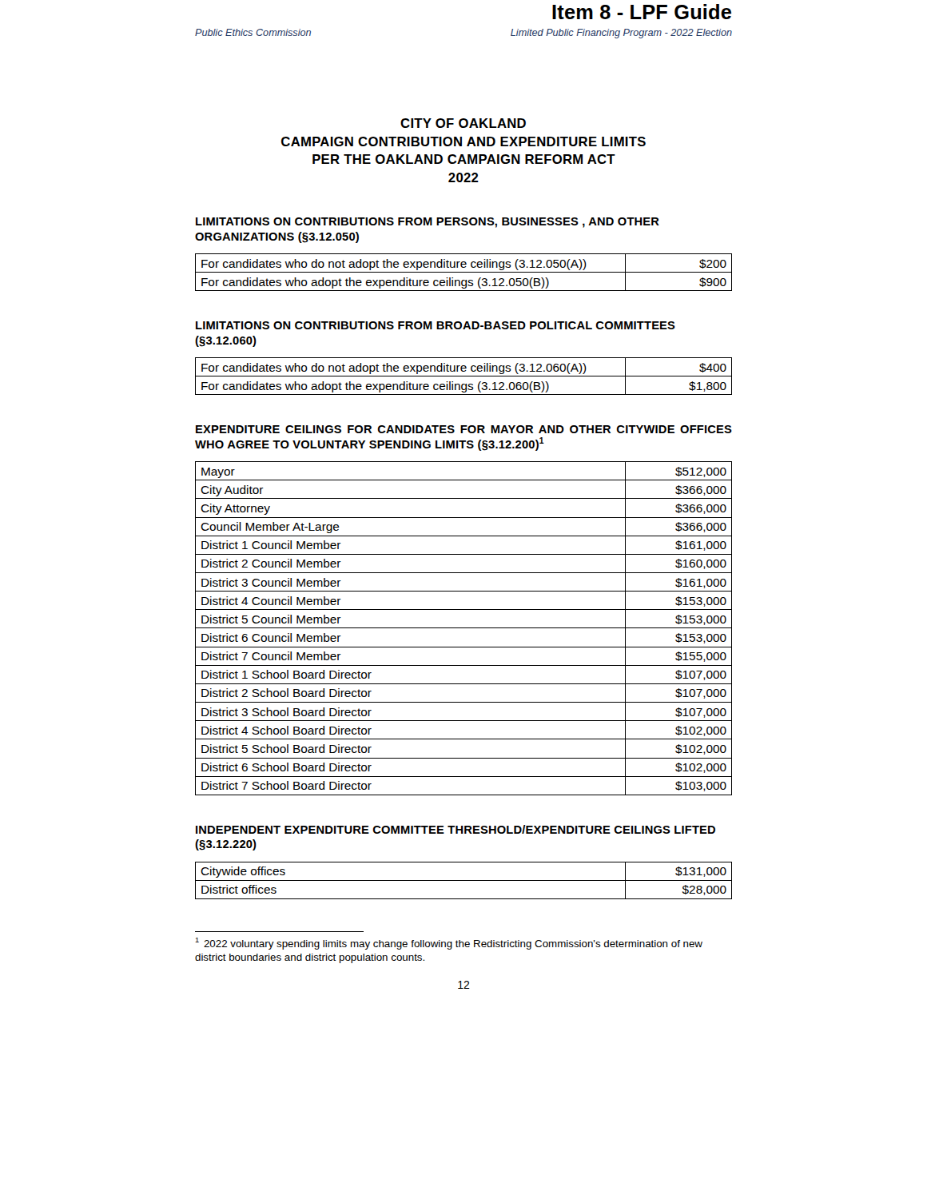Item 8 - LPF Guide
Public Ethics Commission Limited Public Financing Program - 2022 Election
CITY OF OAKLAND
CAMPAIGN CONTRIBUTION AND EXPENDITURE LIMITS
PER THE OAKLAND CAMPAIGN REFORM ACT
2022
LIMITATIONS ON CONTRIBUTIONS FROM PERSONS, BUSINESSES , AND OTHER ORGANIZATIONS (§3.12.050)
| For candidates who do not adopt the expenditure ceilings (3.12.050(A)) | $200 |
| For candidates who adopt the expenditure ceilings (3.12.050(B)) | $900 |
LIMITATIONS ON CONTRIBUTIONS FROM BROAD-BASED POLITICAL COMMITTEES (§3.12.060)
| For candidates who do not adopt the expenditure ceilings (3.12.060(A)) | $400 |
| For candidates who adopt the expenditure ceilings (3.12.060(B)) | $1,800 |
EXPENDITURE CEILINGS FOR CANDIDATES FOR MAYOR AND OTHER CITYWIDE OFFICES WHO AGREE TO VOLUNTARY SPENDING LIMITS (§3.12.200)1
| Mayor | $512,000 |
| City Auditor | $366,000 |
| City Attorney | $366,000 |
| Council Member At-Large | $366,000 |
| District 1 Council Member | $161,000 |
| District 2 Council Member | $160,000 |
| District 3 Council Member | $161,000 |
| District 4 Council Member | $153,000 |
| District 5 Council Member | $153,000 |
| District 6 Council Member | $153,000 |
| District 7 Council Member | $155,000 |
| District 1 School Board Director | $107,000 |
| District 2 School Board Director | $107,000 |
| District 3 School Board Director | $107,000 |
| District 4 School Board Director | $102,000 |
| District 5 School Board Director | $102,000 |
| District 6 School Board Director | $102,000 |
| District 7 School Board Director | $103,000 |
INDEPENDENT EXPENDITURE COMMITTEE THRESHOLD/EXPENDITURE CEILINGS LIFTED (§3.12.220)
| Citywide offices | $131,000 |
| District offices | $28,000 |
1 2022 voluntary spending limits may change following the Redistricting Commission's determination of new district boundaries and district population counts.
12